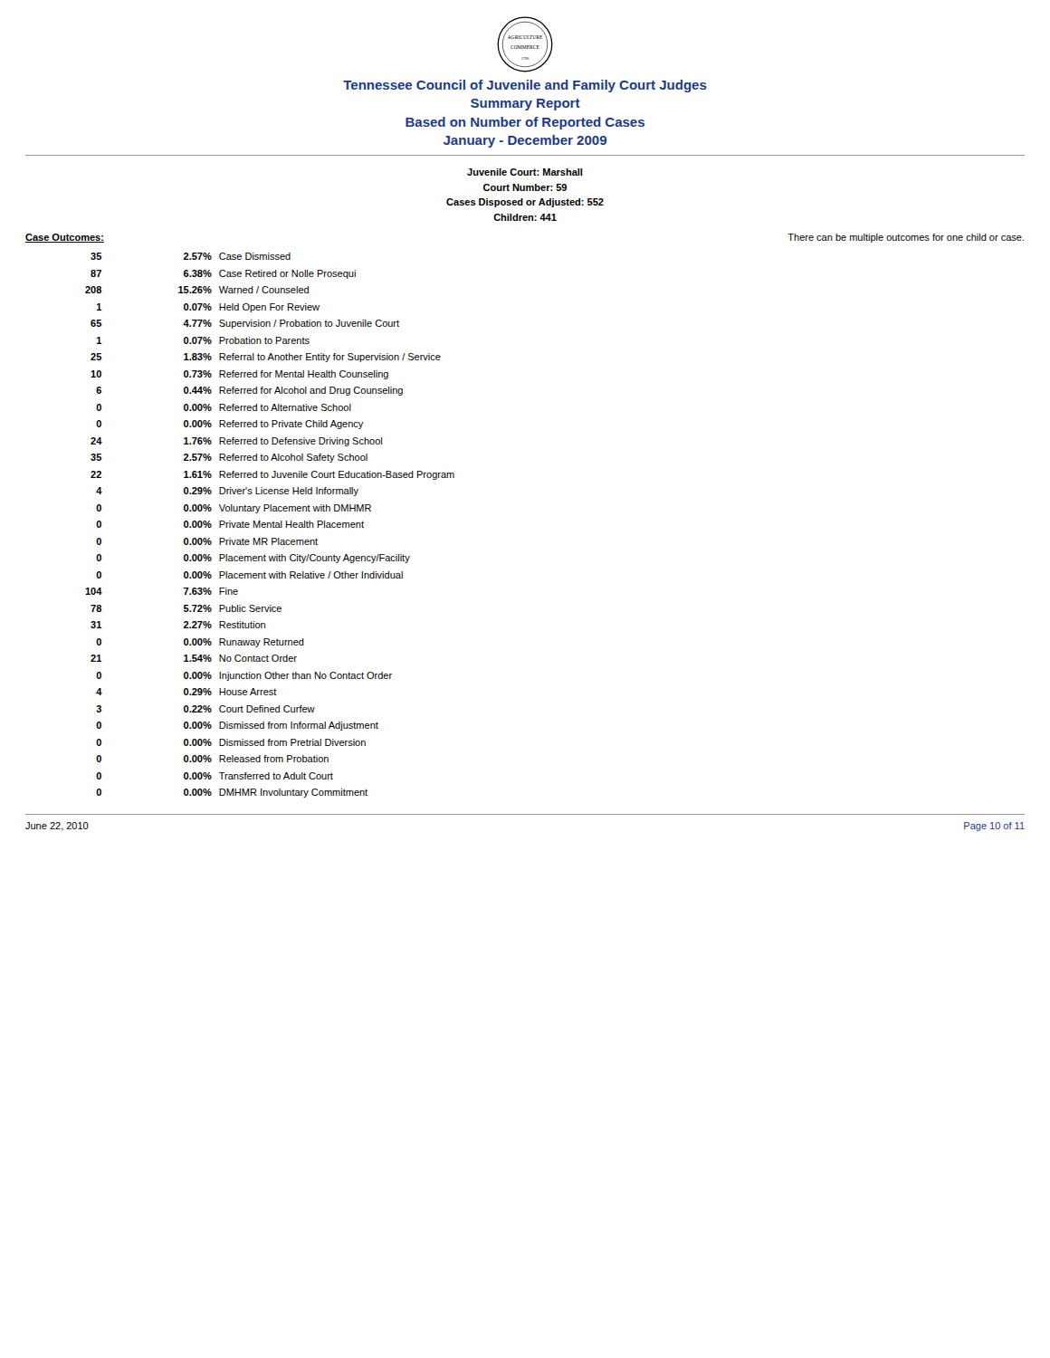Tennessee Council of Juvenile and Family Court Judges
Summary Report
Based on Number of Reported Cases
January - December 2009
Juvenile Court: Marshall
Court Number: 59
Cases Disposed or Adjusted: 552
Children: 441
Case Outcomes: There can be multiple outcomes for one child or case.
| 35 | 2.57% | Case Dismissed |
| 87 | 6.38% | Case Retired or Nolle Prosequi |
| 208 | 15.26% | Warned / Counseled |
| 1 | 0.07% | Held Open For Review |
| 65 | 4.77% | Supervision / Probation to Juvenile Court |
| 1 | 0.07% | Probation to Parents |
| 25 | 1.83% | Referral to Another Entity for Supervision / Service |
| 10 | 0.73% | Referred for Mental Health Counseling |
| 6 | 0.44% | Referred for Alcohol and Drug Counseling |
| 0 | 0.00% | Referred to Alternative School |
| 0 | 0.00% | Referred to Private Child Agency |
| 24 | 1.76% | Referred to Defensive Driving School |
| 35 | 2.57% | Referred to Alcohol Safety School |
| 22 | 1.61% | Referred to Juvenile Court Education-Based Program |
| 4 | 0.29% | Driver's License Held Informally |
| 0 | 0.00% | Voluntary Placement with DMHMR |
| 0 | 0.00% | Private Mental Health Placement |
| 0 | 0.00% | Private MR Placement |
| 0 | 0.00% | Placement with City/County Agency/Facility |
| 0 | 0.00% | Placement with Relative / Other Individual |
| 104 | 7.63% | Fine |
| 78 | 5.72% | Public Service |
| 31 | 2.27% | Restitution |
| 0 | 0.00% | Runaway Returned |
| 21 | 1.54% | No Contact Order |
| 0 | 0.00% | Injunction Other than No Contact Order |
| 4 | 0.29% | House Arrest |
| 3 | 0.22% | Court Defined Curfew |
| 0 | 0.00% | Dismissed from Informal Adjustment |
| 0 | 0.00% | Dismissed from Pretrial Diversion |
| 0 | 0.00% | Released from Probation |
| 0 | 0.00% | Transferred to Adult Court |
| 0 | 0.00% | DMHMR Involuntary Commitment |
June 22, 2010 Page 10 of 11